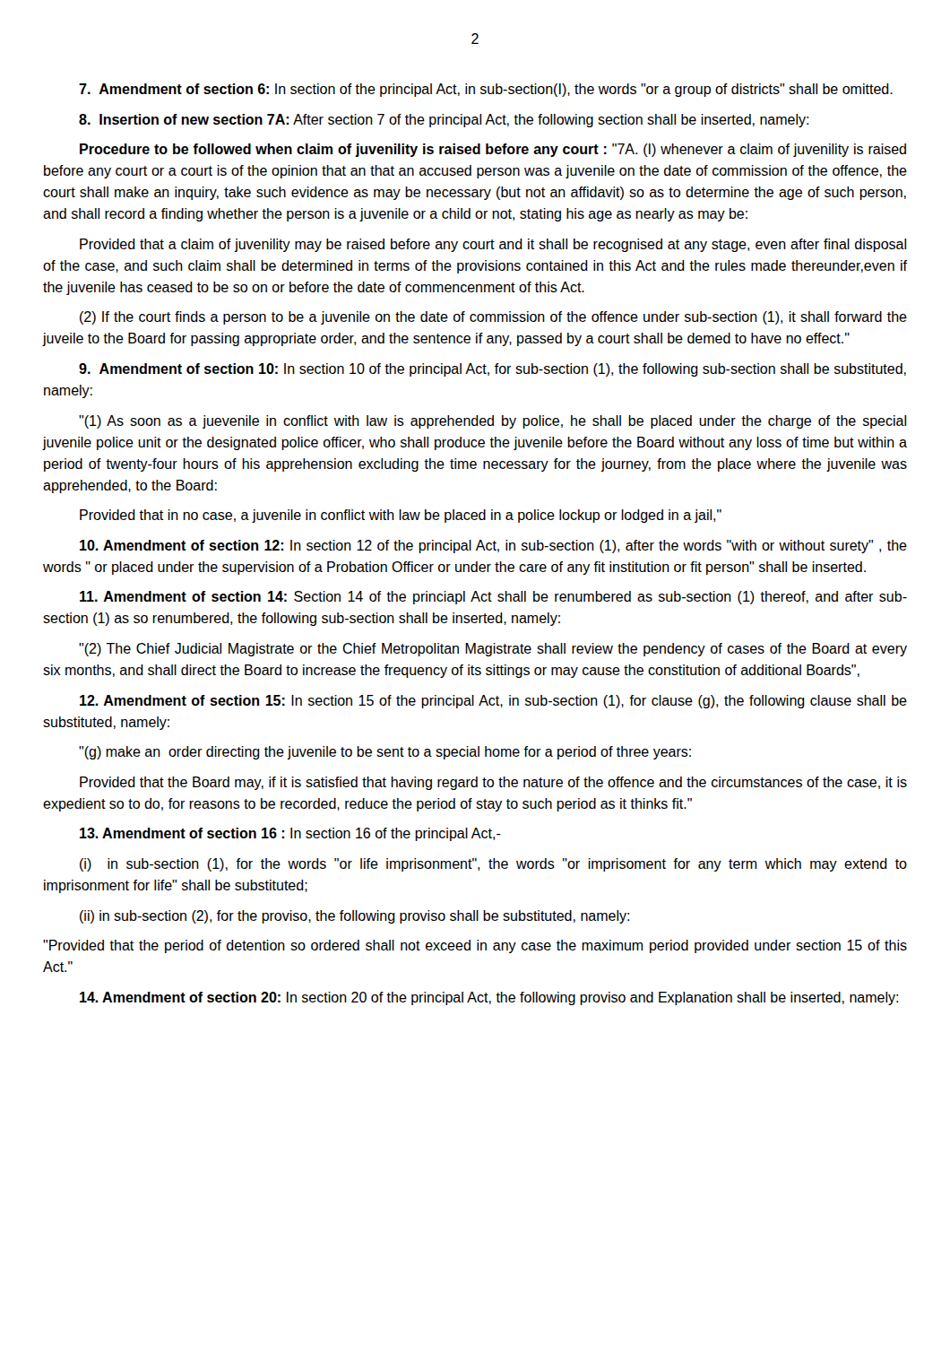2
7. Amendment of section 6: In section of the principal Act, in sub-section(I), the words "or a group of districts" shall be omitted.
8. Insertion of new section 7A: After section 7 of the principal Act, the following section shall be inserted, namely:
Procedure to be followed when claim of juvenility is raised before any court : "7A. (I) whenever a claim of juvenility is raised before any court or a court is of the opinion that an that an accused person was a juvenile on the date of commission of the offence, the court shall make an inquiry, take such evidence as may be necessary (but not an affidavit) so as to determine the age of such person, and shall record a finding whether the person is a juvenile or a child or not, stating his age as nearly as may be:
Provided that a claim of juvenility may be raised before any court and it shall be recognised at any stage, even after final disposal of the case, and such claim shall be determined in terms of the provisions contained in this Act and the rules made thereunder,even if the juvenile has ceased to be so on or before the date of commencenment of this Act.
(2) If the court finds a person to be a juvenile on the date of commission of the offence under sub-section (1), it shall forward the juveile to the Board for passing appropriate order, and the sentence if any, passed by a court shall be demed to have no effect."
9. Amendment of section 10: In section 10 of the principal Act, for sub-section (1), the following sub-section shall be substituted, namely:
"(1) As soon as a juevenile in conflict with law is apprehended by police, he shall be placed under the charge of the special juvenile police unit or the designated police officer, who shall produce the juvenile before the Board without any loss of time but within a period of twenty-four hours of his apprehension excluding the time necessary for the journey, from the place where the juvenile was apprehended, to the Board:
Provided that in no case, a juvenile in conflict with law be placed in a police lockup or lodged in a jail,"
10. Amendment of section 12: In section 12 of the principal Act, in sub-section (1), after the words "with or without surety" , the words " or placed under the supervision of a Probation Officer or under the care of any fit institution or fit person" shall be inserted.
11. Amendment of section 14: Section 14 of the princiapl Act shall be renumbered as sub-section (1) thereof, and after sub-section (1) as so renumbered, the following sub-section shall be inserted, namely:
"(2) The Chief Judicial Magistrate or the Chief Metropolitan Magistrate shall review the pendency of cases of the Board at every six months, and shall direct the Board to increase the frequency of its sittings or may cause the constitution of additional Boards",
12. Amendment of section 15: In section 15 of the principal Act, in sub-section (1), for clause (g), the following clause shall be substituted, namely:
"(g) make an order directing the juvenile to be sent to a special home for a period of three years:
Provided that the Board may, if it is satisfied that having regard to the nature of the offence and the circumstances of the case, it is expedient so to do, for reasons to be recorded, reduce the period of stay to such period as it thinks fit."
13. Amendment of section 16 : In section 16 of the principal Act,-
(i) in sub-section (1), for the words "or life imprisonment", the words "or imprisoment for any term which may extend to imprisonment for life" shall be substituted;
(ii) in sub-section (2), for the proviso, the following proviso shall be substituted, namely:
"Provided that the period of detention so ordered shall not exceed in any case the maximum period provided under section 15 of this Act."
14. Amendment of section 20: In section 20 of the principal Act, the following proviso and Explanation shall be inserted, namely: